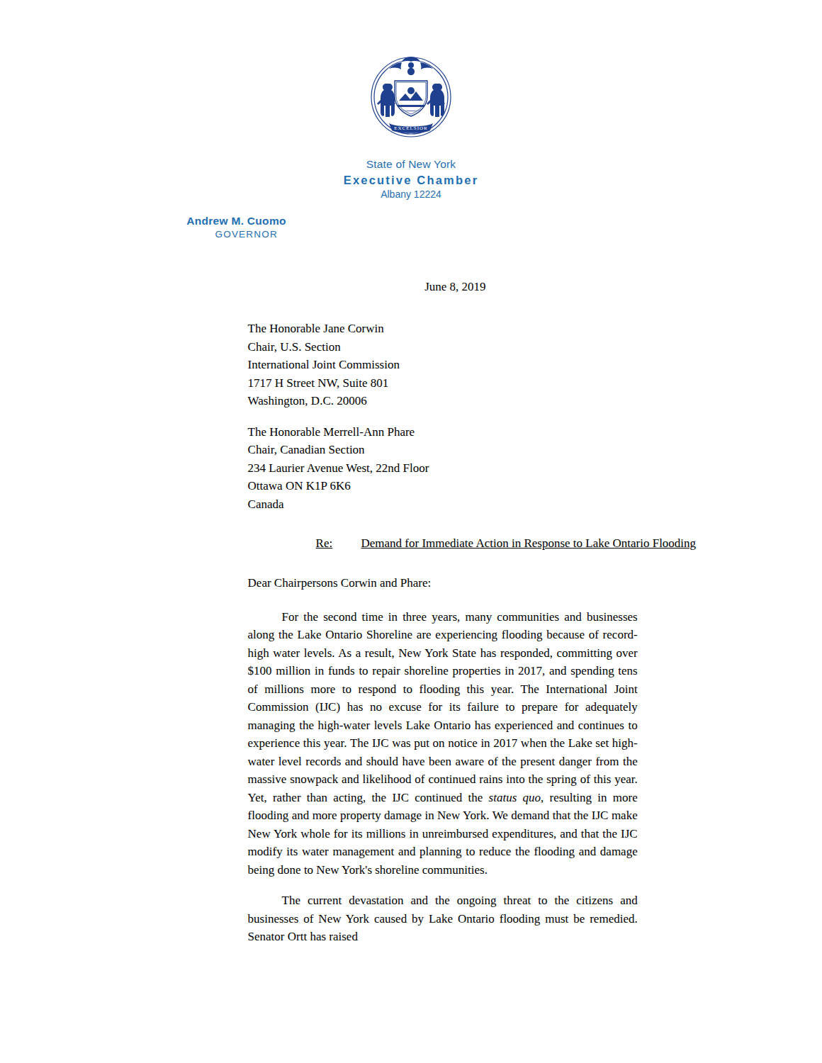EXCELSIOR
State of New York
Executive Chamber
Albany 12224
Andrew M. Cuomo
GOVERNOR
June 8, 2019
The Honorable Jane Corwin
Chair, U.S. Section
International Joint Commission
1717 H Street NW, Suite 801
Washington, D.C. 20006
The Honorable Merrell-Ann Phare
Chair, Canadian Section
234 Laurier Avenue West, 22nd Floor
Ottawa ON K1P 6K6
Canada
Re: Demand for Immediate Action in Response to Lake Ontario Flooding
Dear Chairpersons Corwin and Phare:
For the second time in three years, many communities and businesses along the Lake Ontario Shoreline are experiencing flooding because of record-high water levels. As a result, New York State has responded, committing over $100 million in funds to repair shoreline properties in 2017, and spending tens of millions more to respond to flooding this year. The International Joint Commission (IJC) has no excuse for its failure to prepare for adequately managing the high-water levels Lake Ontario has experienced and continues to experience this year. The IJC was put on notice in 2017 when the Lake set high-water level records and should have been aware of the present danger from the massive snowpack and likelihood of continued rains into the spring of this year. Yet, rather than acting, the IJC continued the status quo, resulting in more flooding and more property damage in New York. We demand that the IJC make New York whole for its millions in unreimbursed expenditures, and that the IJC modify its water management and planning to reduce the flooding and damage being done to New York's shoreline communities.
The current devastation and the ongoing threat to the citizens and businesses of New York caused by Lake Ontario flooding must be remedied. Senator Ortt has raised